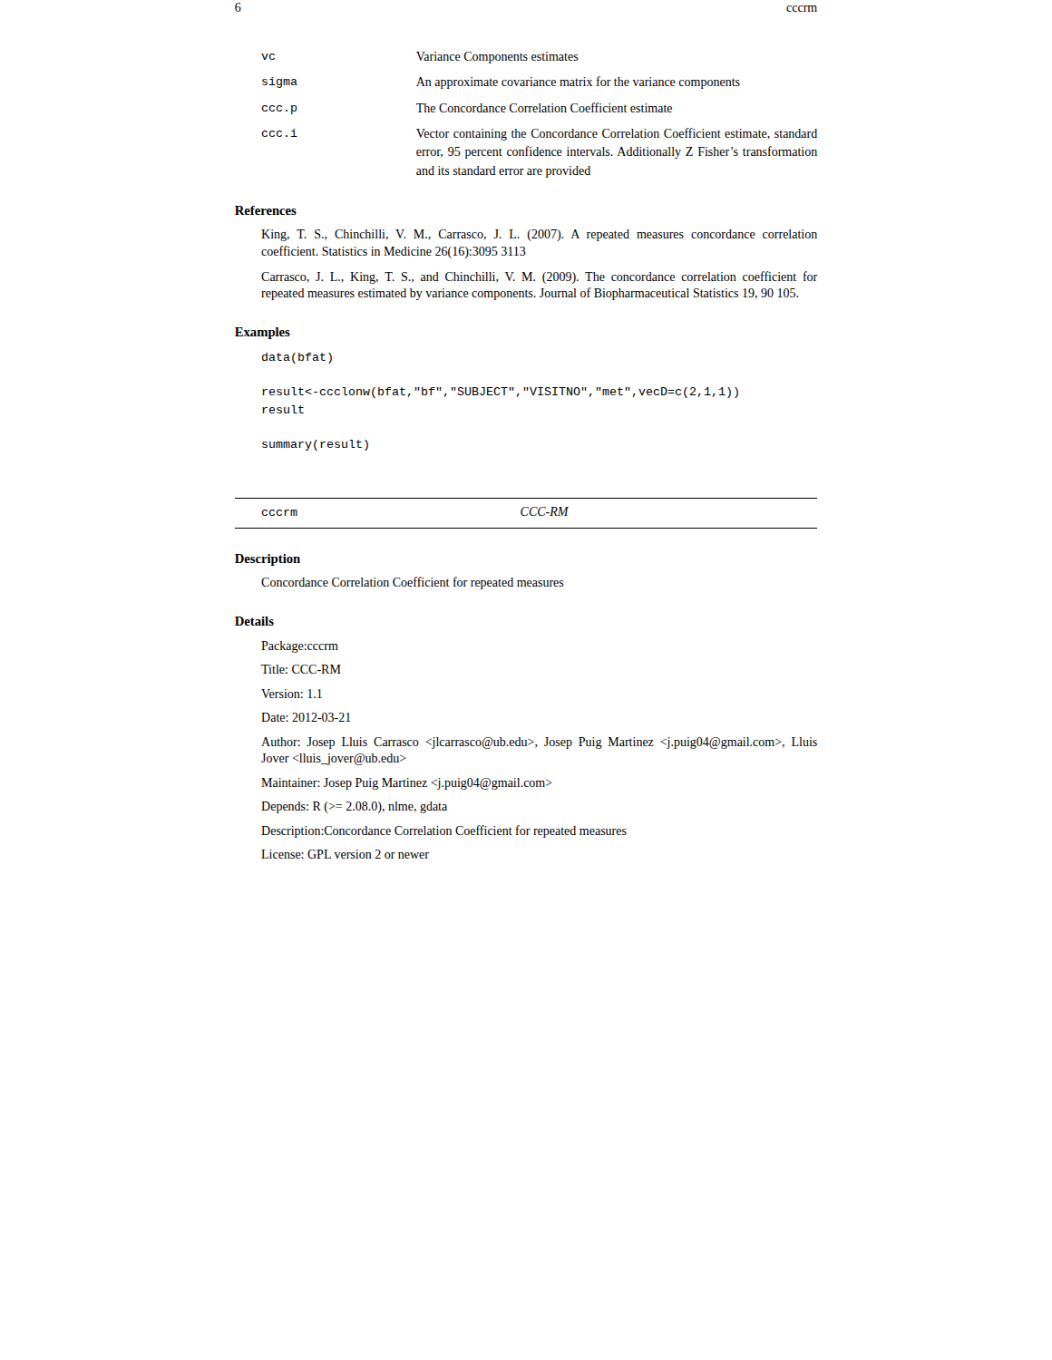6
cccrm
vc
Variance Components estimates
sigma
An approximate covariance matrix for the variance components
ccc.p
The Concordance Correlation Coefficient estimate
ccc.i
Vector containing the Concordance Correlation Coefficient estimate, standard error, 95 percent confidence intervals. Additionally Z Fisher’s transformation and its standard error are provided
References
King, T. S., Chinchilli, V. M., Carrasco, J. L. (2007). A repeated measures concordance correlation coefficient. Statistics in Medicine 26(16):3095 3113
Carrasco, J. L., King, T. S., and Chinchilli, V. M. (2009). The concordance correlation coefficient for repeated measures estimated by variance components. Journal of Biopharmaceutical Statistics 19, 90 105.
Examples
data(bfat)

result<-ccclonw(bfat,"bf","SUBJECT","VISITNO","met",vecD=c(2,1,1))
result

summary(result)
cccrm
CCC-RM
Description
Concordance Correlation Coefficient for repeated measures
Details
Package:cccrm
Title: CCC-RM
Version: 1.1
Date: 2012-03-21
Author: Josep Lluis Carrasco <jlcarrasco@ub.edu>, Josep Puig Martinez <j.puig04@gmail.com>, Lluis Jover <lluis_jover@ub.edu>
Maintainer: Josep Puig Martinez <j.puig04@gmail.com>
Depends: R (>= 2.08.0), nlme, gdata
Description:Concordance Correlation Coefficient for repeated measures
License: GPL version 2 or newer